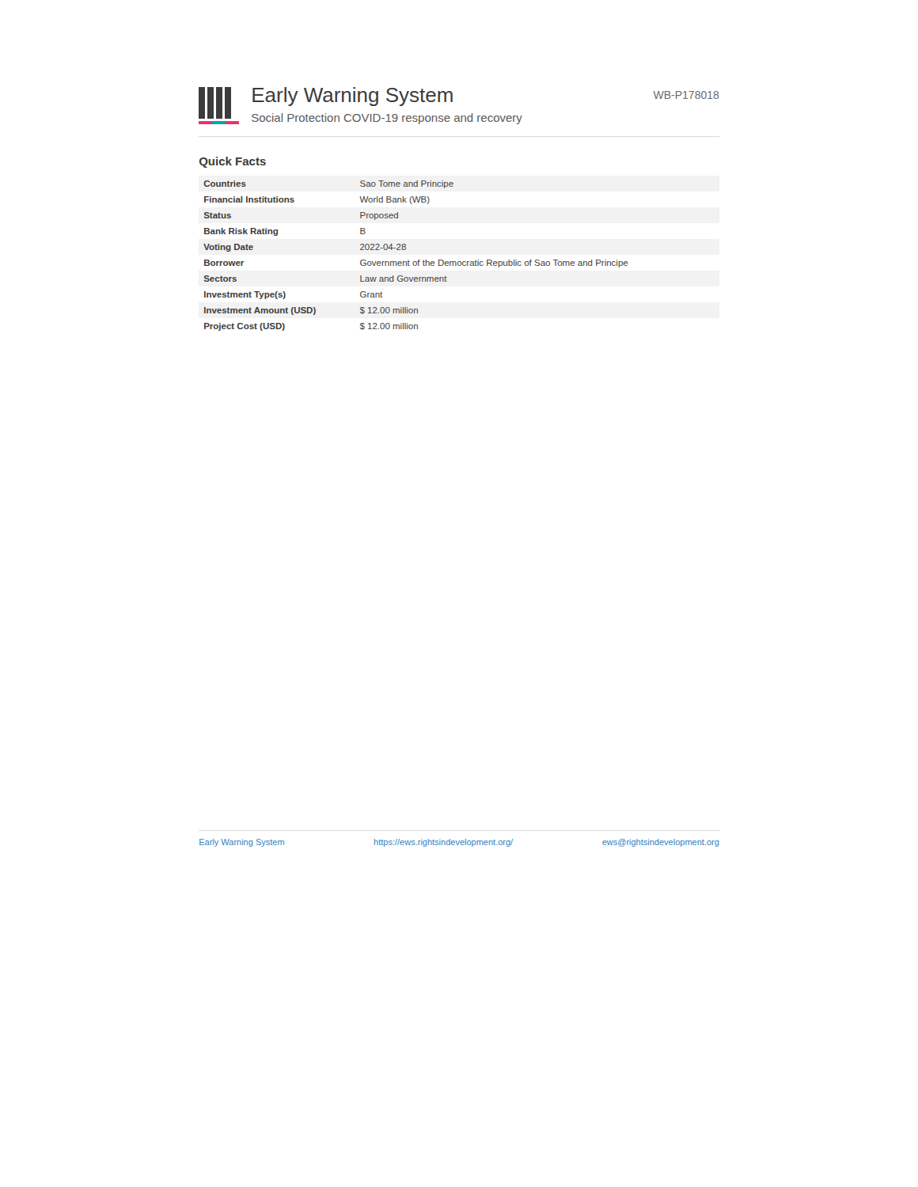Early Warning System
Social Protection COVID-19 response and recovery
WB-P178018
Quick Facts
| Countries | Sao Tome and Principe |
| Financial Institutions | World Bank (WB) |
| Status | Proposed |
| Bank Risk Rating | B |
| Voting Date | 2022-04-28 |
| Borrower | Government of the Democratic Republic of Sao Tome and Principe |
| Sectors | Law and Government |
| Investment Type(s) | Grant |
| Investment Amount (USD) | $ 12.00 million |
| Project Cost (USD) | $ 12.00 million |
Early Warning System https://ews.rightsindevelopment.org/ ews@rightsindevelopment.org